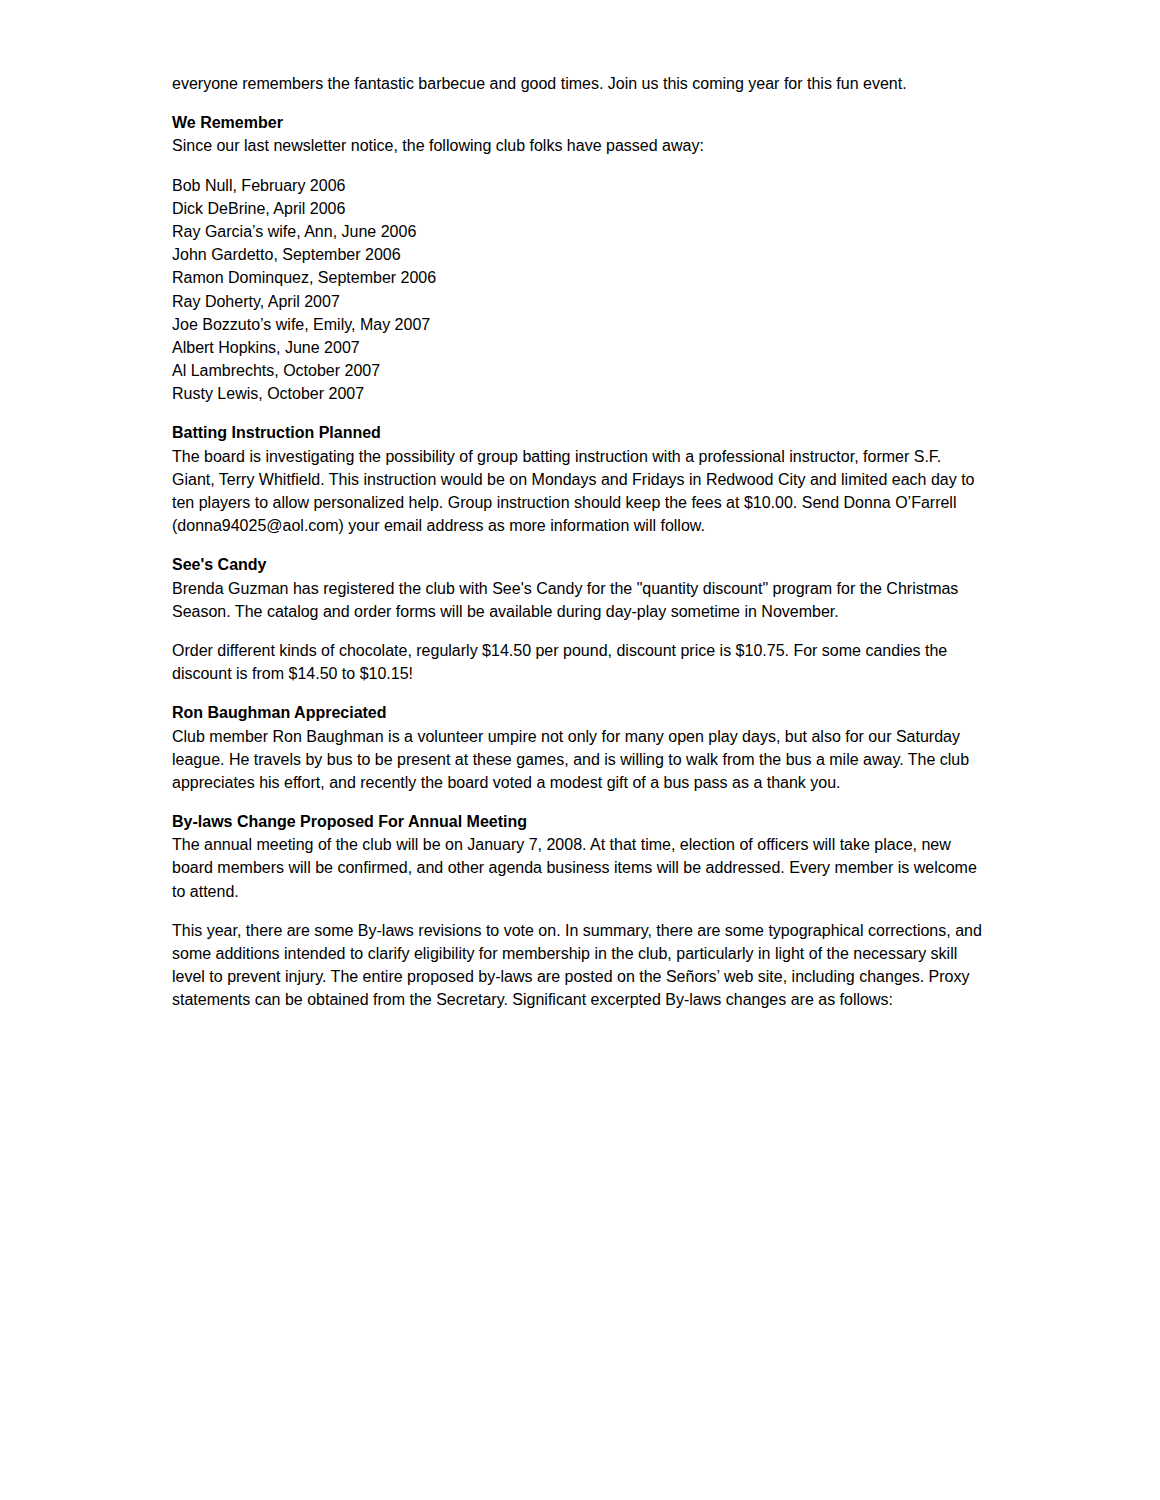everyone remembers the fantastic barbecue and good times. Join us this coming year for this fun event.
We Remember
Since our last newsletter notice, the following club folks have passed away:
Bob Null, February 2006
Dick DeBrine, April 2006
Ray Garcia’s wife, Ann, June 2006
John Gardetto, September 2006
Ramon Dominquez, September 2006
Ray Doherty, April 2007
Joe Bozzuto’s wife, Emily, May 2007
Albert Hopkins, June 2007
Al Lambrechts, October 2007
Rusty Lewis, October 2007
Batting Instruction Planned
The board is investigating the possibility of group batting instruction with a professional instructor, former S.F. Giant, Terry Whitfield. This instruction would be on Mondays and Fridays in Redwood City and limited each day to ten players to allow personalized help. Group instruction should keep the fees at $10.00. Send Donna O’Farrell (donna94025@aol.com) your email address as more information will follow.
See's Candy
Brenda Guzman has registered the club with See's Candy for the "quantity discount" program for the Christmas Season. The catalog and order forms will be available during day-play sometime in November.
Order different kinds of chocolate, regularly $14.50 per pound, discount price is $10.75. For some candies the discount is from $14.50 to $10.15!
Ron Baughman Appreciated
Club member Ron Baughman is a volunteer umpire not only for many open play days, but also for our Saturday league. He travels by bus to be present at these games, and is willing to walk from the bus a mile away. The club appreciates his effort, and recently the board voted a modest gift of a bus pass as a thank you.
By-laws Change Proposed For Annual Meeting
The annual meeting of the club will be on January 7, 2008. At that time, election of officers will take place, new board members will be confirmed, and other agenda business items will be addressed. Every member is welcome to attend.
This year, there are some By-laws revisions to vote on. In summary, there are some typographical corrections, and some additions intended to clarify eligibility for membership in the club, particularly in light of the necessary skill level to prevent injury. The entire proposed by-laws are posted on the Señors’ web site, including changes. Proxy statements can be obtained from the Secretary. Significant excerpted By-laws changes are as follows: